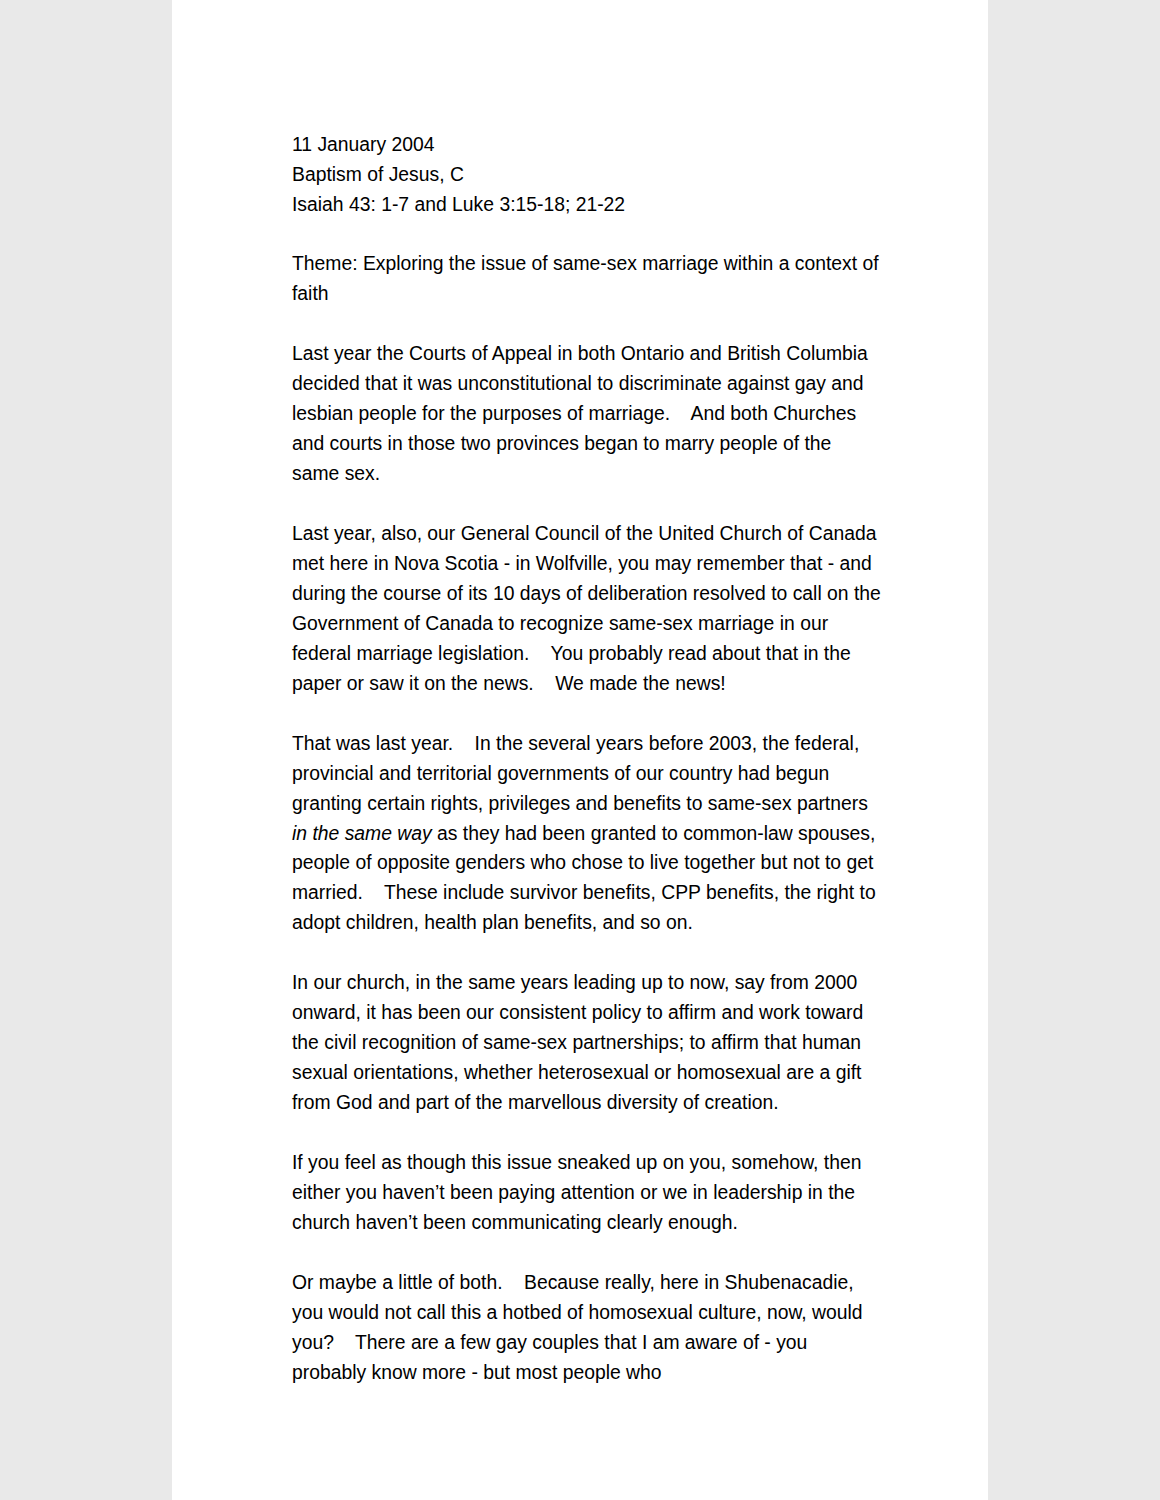11 January 2004
Baptism of Jesus, C
Isaiah 43: 1-7 and Luke 3:15-18; 21-22
Theme: Exploring the issue of same-sex marriage within a context of faith
Last year the Courts of Appeal in both Ontario and British Columbia decided that it was unconstitutional to discriminate against gay and lesbian people for the purposes of marriage. And both Churches and courts in those two provinces began to marry people of the same sex.
Last year, also, our General Council of the United Church of Canada met here in Nova Scotia - in Wolfville, you may remember that - and during the course of its 10 days of deliberation resolved to call on the Government of Canada to recognize same-sex marriage in our federal marriage legislation. You probably read about that in the paper or saw it on the news. We made the news!
That was last year. In the several years before 2003, the federal, provincial and territorial governments of our country had begun granting certain rights, privileges and benefits to same-sex partners in the same way as they had been granted to common-law spouses, people of opposite genders who chose to live together but not to get married. These include survivor benefits, CPP benefits, the right to adopt children, health plan benefits, and so on.
In our church, in the same years leading up to now, say from 2000 onward, it has been our consistent policy to affirm and work toward the civil recognition of same-sex partnerships; to affirm that human sexual orientations, whether heterosexual or homosexual are a gift from God and part of the marvellous diversity of creation.
If you feel as though this issue sneaked up on you, somehow, then either you haven’t been paying attention or we in leadership in the church haven’t been communicating clearly enough.
Or maybe a little of both. Because really, here in Shubenacadie, you would not call this a hotbed of homosexual culture, now, would you? There are a few gay couples that I am aware of - you probably know more - but most people who